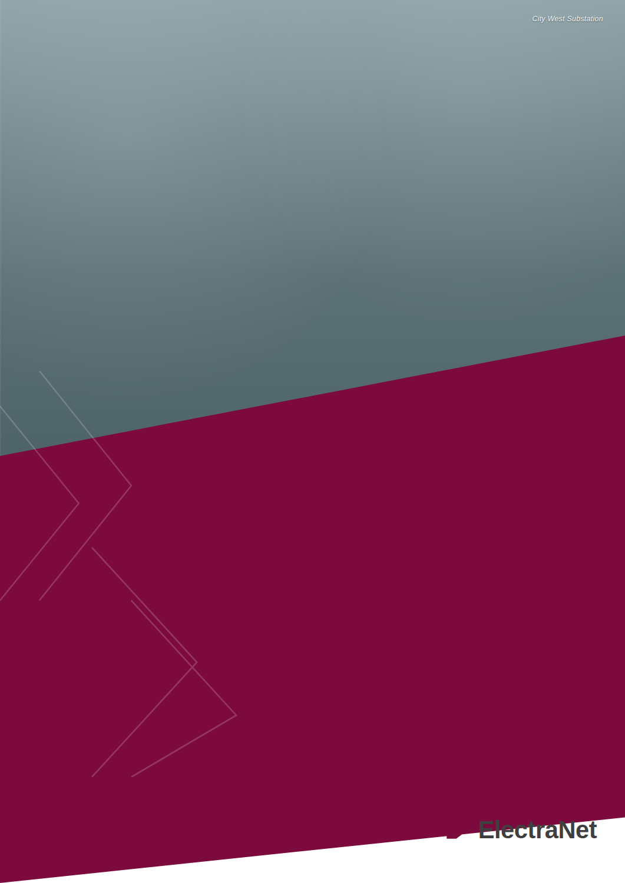ElectraNet
City West Substation
ElectraNet